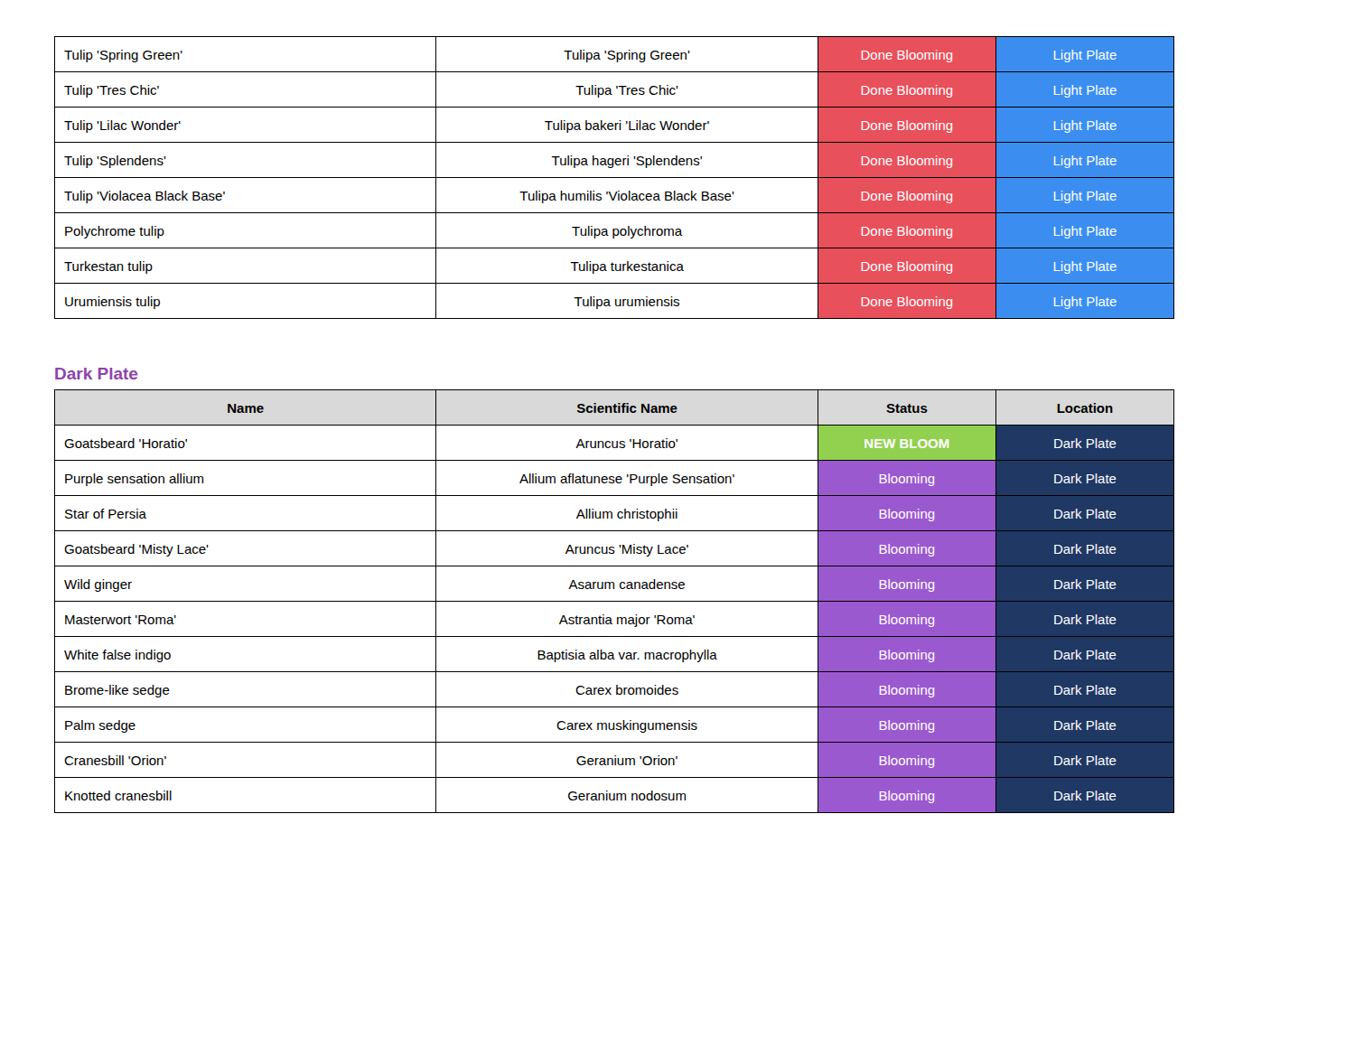| Tulip 'Spring Green' | Tulipa 'Spring Green' | Done Blooming | Light Plate |
| Tulip 'Tres Chic' | Tulipa 'Tres Chic' | Done Blooming | Light Plate |
| Tulip 'Lilac Wonder' | Tulipa bakeri 'Lilac Wonder' | Done Blooming | Light Plate |
| Tulip 'Splendens' | Tulipa hageri 'Splendens' | Done Blooming | Light Plate |
| Tulip 'Violacea Black Base' | Tulipa humilis 'Violacea Black Base' | Done Blooming | Light Plate |
| Polychrome tulip | Tulipa polychroma | Done Blooming | Light Plate |
| Turkestan tulip | Tulipa turkestanica | Done Blooming | Light Plate |
| Urumiensis tulip | Tulipa urumiensis | Done Blooming | Light Plate |
Dark Plate
| Name | Scientific Name | Status | Location |
| --- | --- | --- | --- |
| Goatsbeard 'Horatio' | Aruncus 'Horatio' | NEW BLOOM | Dark Plate |
| Purple sensation allium | Allium aflatunese 'Purple Sensation' | Blooming | Dark Plate |
| Star of Persia | Allium christophii | Blooming | Dark Plate |
| Goatsbeard 'Misty Lace' | Aruncus 'Misty Lace' | Blooming | Dark Plate |
| Wild ginger | Asarum canadense | Blooming | Dark Plate |
| Masterwort 'Roma' | Astrantia major 'Roma' | Blooming | Dark Plate |
| White false indigo | Baptisia alba var. macrophylla | Blooming | Dark Plate |
| Brome-like sedge | Carex bromoides | Blooming | Dark Plate |
| Palm sedge | Carex muskingumensis | Blooming | Dark Plate |
| Cranesbill 'Orion' | Geranium 'Orion' | Blooming | Dark Plate |
| Knotted cranesbill | Geranium nodosum | Blooming | Dark Plate |